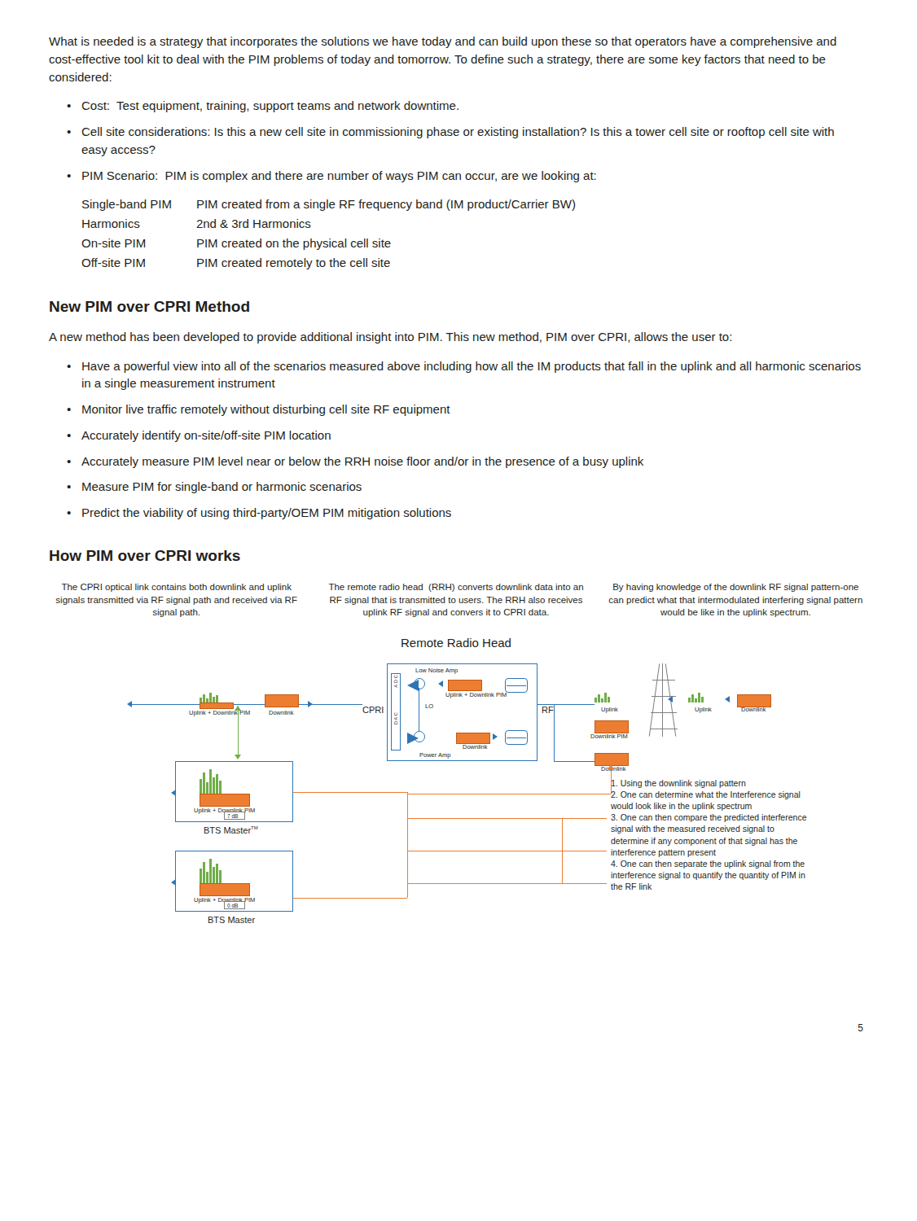What is needed is a strategy that incorporates the solutions we have today and can build upon these so that operators have a comprehensive and cost-effective tool kit to deal with the PIM problems of today and tomorrow. To define such a strategy, there are some key factors that need to be considered:
Cost: Test equipment, training, support teams and network downtime.
Cell site considerations: Is this a new cell site in commissioning phase or existing installation? Is this a tower cell site or rooftop cell site with easy access?
PIM Scenario: PIM is complex and there are number of ways PIM can occur, are we looking at:
| Single-band PIM | PIM created from a single RF frequency band (IM product/Carrier BW) |
| Harmonics | 2nd & 3rd Harmonics |
| On-site PIM | PIM created on the physical cell site |
| Off-site PIM | PIM created remotely to the cell site |
New PIM over CPRI Method
A new method has been developed to provide additional insight into PIM. This new method, PIM over CPRI, allows the user to:
Have a powerful view into all of the scenarios measured above including how all the IM products that fall in the uplink and all harmonic scenarios in a single measurement instrument
Monitor live traffic remotely without disturbing cell site RF equipment
Accurately identify on-site/off-site PIM location
Accurately measure PIM level near or below the RRH noise floor and/or in the presence of a busy uplink
Measure PIM for single-band or harmonic scenarios
Predict the viability of using third-party/OEM PIM mitigation solutions
How PIM over CPRI works
The CPRI optical link contains both downlink and uplink signals transmitted via RF signal path and received via RF signal path.
The remote radio head (RRH) converts downlink data into an RF signal that is transmitted to users. The RRH also receives uplink RF signal and convers it to CPRI data.
By having knowledge of the downlink RF signal pattern-one can predict what that intermodulated interfering signal pattern would be like in the uplink spectrum.
Remote Radio Head
A D C
D A C
Low Noise Amp
Power Amp
LO
Uplink + Downlink PIM
Downlink
CPRI
RF
Uplink + Downlink PIM
Downlink
Uplink + Downlink PIM
7 dB
BTS MasterTM
Uplink + Downlink PIM
0 dB
BTS Master
Uplink
Uplink
Downlink
Downlink PIM
Downlink
1. Using the downlink signal pattern
2. One can determine what the Interference signal would look like in the uplink spectrum
3. One can then compare the predicted interference signal with the measured received signal to determine if any component of that signal has the interference pattern present
4. One can then separate the uplink signal from the interference signal to quantify the quantity of PIM in the RF link
5